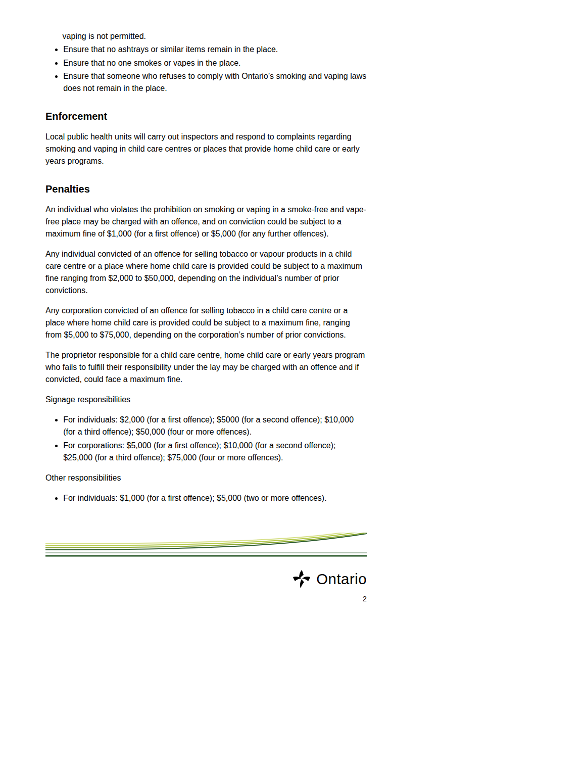vaping is not permitted.
Ensure that no ashtrays or similar items remain in the place.
Ensure that no one smokes or vapes in the place.
Ensure that someone who refuses to comply with Ontario’s smoking and vaping laws does not remain in the place.
Enforcement
Local public health units will carry out inspectors and respond to complaints regarding smoking and vaping in child care centres or places that provide home child care or early years programs.
Penalties
An individual who violates the prohibition on smoking or vaping in a smoke-free and vape-free place may be charged with an offence, and on conviction could be subject to a maximum fine of $1,000 (for a first offence) or $5,000 (for any further offences).
Any individual convicted of an offence for selling tobacco or vapour products in a child care centre or a place where home child care is provided could be subject to a maximum fine ranging from $2,000 to $50,000, depending on the individual’s number of prior convictions.
Any corporation convicted of an offence for selling tobacco in a child care centre or a place where home child care is provided could be subject to a maximum fine, ranging from $5,000 to $75,000, depending on the corporation’s number of prior convictions.
The proprietor responsible for a child care centre, home child care or early years program who fails to fulfill their responsibility under the lay may be charged with an offence and if convicted, could face a maximum fine.
Signage responsibilities
For individuals: $2,000 (for a first offence); $5000 (for a second offence); $10,000 (for a third offence); $50,000 (four or more offences).
For corporations: $5,000 (for a first offence); $10,000 (for a second offence); $25,000 (for a third offence); $75,000 (four or more offences).
Other responsibilities
For individuals: $1,000 (for a first offence); $5,000 (two or more offences).
Ontario
2